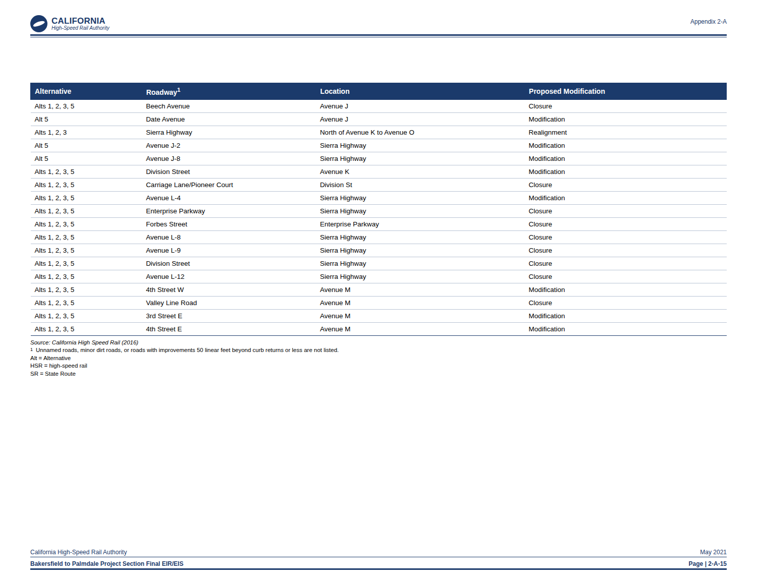CALIFORNIA
High-Speed Rail Authority
Appendix 2-A
| Alternative | Roadway 1 | Location | Proposed Modification |
| --- | --- | --- | --- |
| Alts 1, 2, 3, 5 | Beech Avenue | Avenue J | Closure |
| Alt 5 | Date Avenue | Avenue J | Modification |
| Alts 1, 2, 3 | Sierra Highway | North of Avenue K to Avenue O | Realignment |
| Alt 5 | Avenue J-2 | Sierra Highway | Modification |
| Alt 5 | Avenue J-8 | Sierra Highway | Modification |
| Alts 1, 2, 3, 5 | Division Street | Avenue K | Modification |
| Alts 1, 2, 3, 5 | Carriage Lane/Pioneer Court | Division St | Closure |
| Alts 1, 2, 3, 5 | Avenue L-4 | Sierra Highway | Modification |
| Alts 1, 2, 3, 5 | Enterprise Parkway | Sierra Highway | Closure |
| Alts 1, 2, 3, 5 | Forbes Street | Enterprise Parkway | Closure |
| Alts 1, 2, 3, 5 | Avenue L-8 | Sierra Highway | Closure |
| Alts 1, 2, 3, 5 | Avenue L-9 | Sierra Highway | Closure |
| Alts 1, 2, 3, 5 | Division Street | Sierra Highway | Closure |
| Alts 1, 2, 3, 5 | Avenue L-12 | Sierra Highway | Closure |
| Alts 1, 2, 3, 5 | 4th Street W | Avenue M | Modification |
| Alts 1, 2, 3, 5 | Valley Line Road | Avenue M | Closure |
| Alts 1, 2, 3, 5 | 3rd Street E | Avenue M | Modification |
| Alts 1, 2, 3, 5 | 4th Street E | Avenue M | Modification |
Source: California High Speed Rail (2016)
1Unnamed roads, minor dirt roads, or roads with improvements 50 linear feet beyond curb returns or less are not listed.
Alt = Alternative
HSR = high-speed rail
SR = State Route
California High-Speed Rail Authority
May 2021
Bakersfield to Palmdale Project Section Final EIR/EIS
Page | 2-A-15